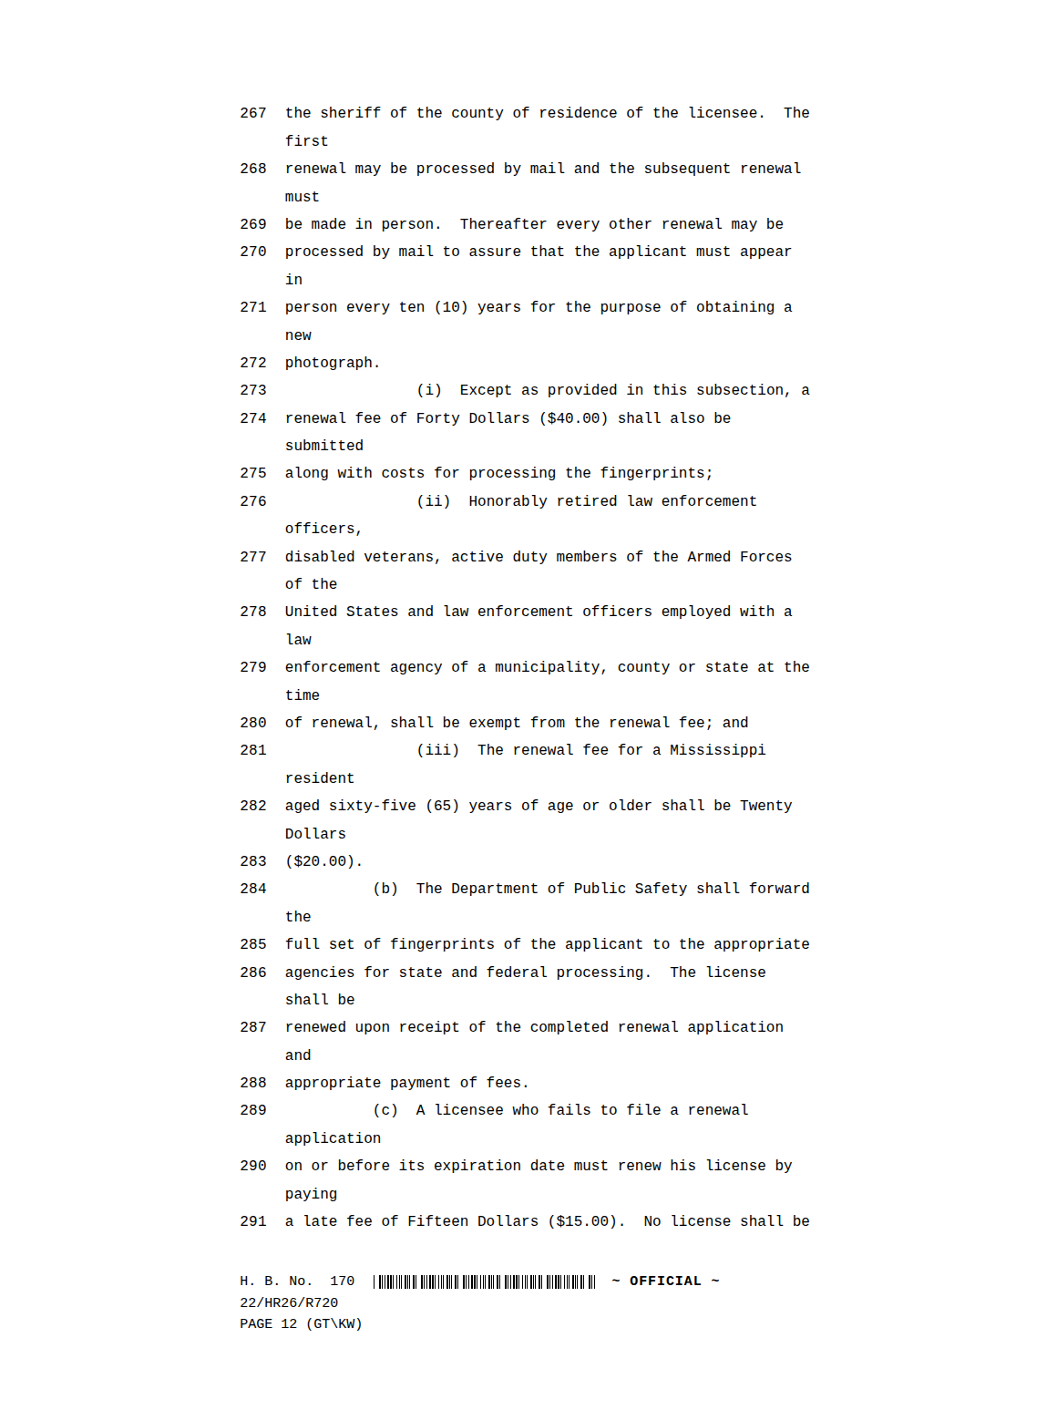267 the sheriff of the county of residence of the licensee. The first
268 renewal may be processed by mail and the subsequent renewal must
269 be made in person. Thereafter every other renewal may be
270 processed by mail to assure that the applicant must appear in
271 person every ten (10) years for the purpose of obtaining a new
272 photograph.
273 (i) Except as provided in this subsection, a
274 renewal fee of Forty Dollars ($40.00) shall also be submitted
275 along with costs for processing the fingerprints;
276 (ii) Honorably retired law enforcement officers,
277 disabled veterans, active duty members of the Armed Forces of the
278 United States and law enforcement officers employed with a law
279 enforcement agency of a municipality, county or state at the time
280 of renewal, shall be exempt from the renewal fee; and
281 (iii) The renewal fee for a Mississippi resident
282 aged sixty-five (65) years of age or older shall be Twenty Dollars
283($20.00).
284 (b) The Department of Public Safety shall forward the
285 full set of fingerprints of the applicant to the appropriate
286 agencies for state and federal processing. The license shall be
287 renewed upon receipt of the completed renewal application and
288 appropriate payment of fees.
289 (c) A licensee who fails to file a renewal application
290 on or before its expiration date must renew his license by paying
291 a late fee of Fifteen Dollars ($15.00). No license shall be
H. B. No. 170 ~ OFFICIAL ~
22/HR26/R720
PAGE 12 (GT\KW)